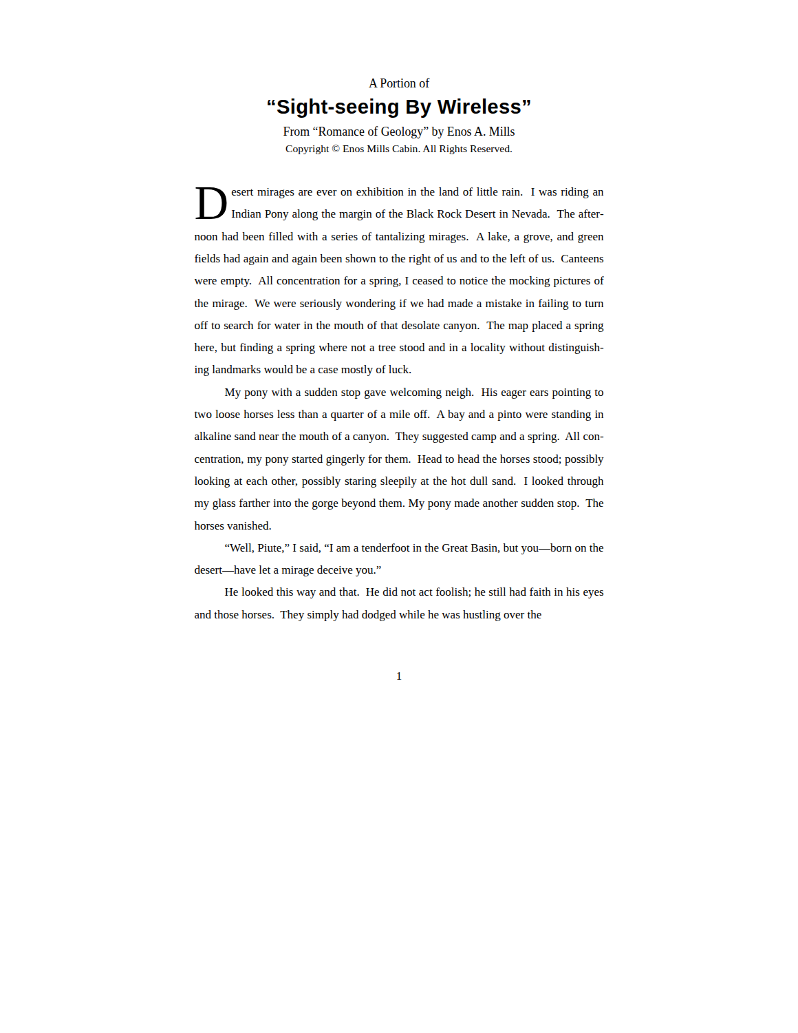A Portion of
“Sight-seeing By Wireless”
From “Romance of Geology” by Enos A. Mills
Copyright © Enos Mills Cabin. All Rights Reserved.
Desert mirages are ever on exhibition in the land of little rain. I was riding an Indian Pony along the margin of the Black Rock Desert in Nevada. The afternoon had been filled with a series of tantalizing mirages. A lake, a grove, and green fields had again and again been shown to the right of us and to the left of us. Canteens were empty. All concentration for a spring, I ceased to notice the mocking pictures of the mirage. We were seriously wondering if we had made a mistake in failing to turn off to search for water in the mouth of that desolate canyon. The map placed a spring here, but finding a spring where not a tree stood and in a locality without distinguishing landmarks would be a case mostly of luck.
My pony with a sudden stop gave welcoming neigh. His eager ears pointing to two loose horses less than a quarter of a mile off. A bay and a pinto were standing in alkaline sand near the mouth of a canyon. They suggested camp and a spring. All concentration, my pony started gingerly for them. Head to head the horses stood; possibly looking at each other, possibly staring sleepily at the hot dull sand. I looked through my glass farther into the gorge beyond them. My pony made another sudden stop. The horses vanished.
“Well, Piute,” I said, “I am a tenderfoot in the Great Basin, but you—born on the desert—have let a mirage deceive you.”
He looked this way and that. He did not act foolish; he still had faith in his eyes and those horses. They simply had dodged while he was hustling over the
1